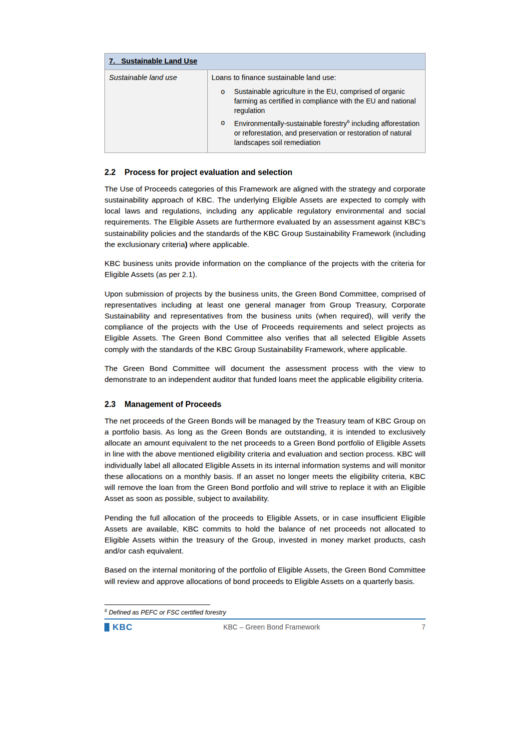| 7. Sustainable Land Use |
| --- |
| Sustainable land use | Loans to finance sustainable land use: Sustainable agriculture in the EU, comprised of organic farming as certified in compliance with the EU and national regulation Environmentally-sustainable forestry 6 including afforestation or reforestation, and preservation or restoration of natural landscapes soil remediation |
2.2 Process for project evaluation and selection
The Use of Proceeds categories of this Framework are aligned with the strategy and corporate sustainability approach of KBC. The underlying Eligible Assets are expected to comply with local laws and regulations, including any applicable regulatory environmental and social requirements. The Eligible Assets are furthermore evaluated by an assessment against KBC’s sustainability policies and the standards of the KBC Group Sustainability Framework (including the exclusionary criteria) where applicable.
KBC business units provide information on the compliance of the projects with the criteria for Eligible Assets (as per 2.1).
Upon submission of projects by the business units, the Green Bond Committee, comprised of representatives including at least one general manager from Group Treasury, Corporate Sustainability and representatives from the business units (when required), will verify the compliance of the projects with the Use of Proceeds requirements and select projects as Eligible Assets. The Green Bond Committee also verifies that all selected Eligible Assets comply with the standards of the KBC Group Sustainability Framework, where applicable.
The Green Bond Committee will document the assessment process with the view to demonstrate to an independent auditor that funded loans meet the applicable eligibility criteria.
2.3 Management of Proceeds
The net proceeds of the Green Bonds will be managed by the Treasury team of KBC Group on a portfolio basis. As long as the Green Bonds are outstanding, it is intended to exclusively allocate an amount equivalent to the net proceeds to a Green Bond portfolio of Eligible Assets in line with the above mentioned eligibility criteria and evaluation and section process. KBC will individually label all allocated Eligible Assets in its internal information systems and will monitor these allocations on a monthly basis. If an asset no longer meets the eligibility criteria, KBC will remove the loan from the Green Bond portfolio and will strive to replace it with an Eligible Asset as soon as possible, subject to availability.
Pending the full allocation of the proceeds to Eligible Assets, or in case insufficient Eligible Assets are available, KBC commits to hold the balance of net proceeds not allocated to Eligible Assets within the treasury of the Group, invested in money market products, cash and/or cash equivalent.
Based on the internal monitoring of the portfolio of Eligible Assets, the Green Bond Committee will review and approve allocations of bond proceeds to Eligible Assets on a quarterly basis.
6 Defined as PEFC or FSC certified forestry
KBC KBC – Green Bond Framework 7